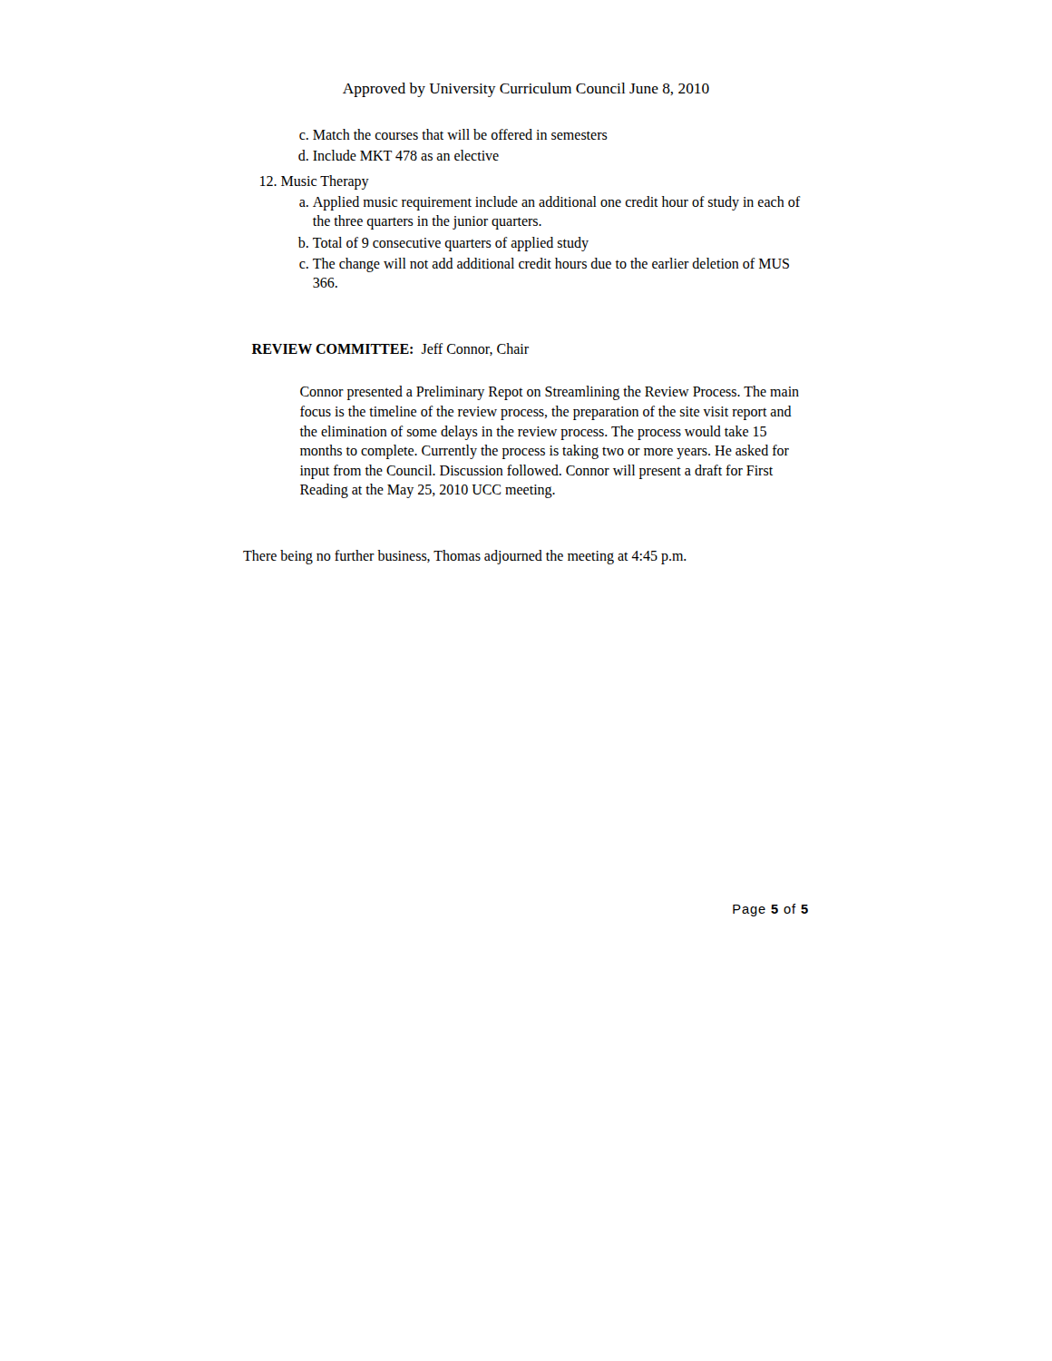Approved by University Curriculum Council June 8, 2010
Match the courses that will be offered in semesters
Include MKT 478 as an elective
Music Therapy
Applied music requirement include an additional one credit hour of study in each of the three quarters in the junior quarters.
Total of 9 consecutive quarters of applied study
The change will not add additional credit hours due to the earlier deletion of MUS 366.
REVIEW COMMITTEE: Jeff Connor, Chair
Connor presented a Preliminary Repot on Streamlining the Review Process. The main focus is the timeline of the review process, the preparation of the site visit report and the elimination of some delays in the review process. The process would take 15 months to complete. Currently the process is taking two or more years. He asked for input from the Council. Discussion followed. Connor will present a draft for First Reading at the May 25, 2010 UCC meeting.
There being no further business, Thomas adjourned the meeting at 4:45 p.m.
Page 5 of 5